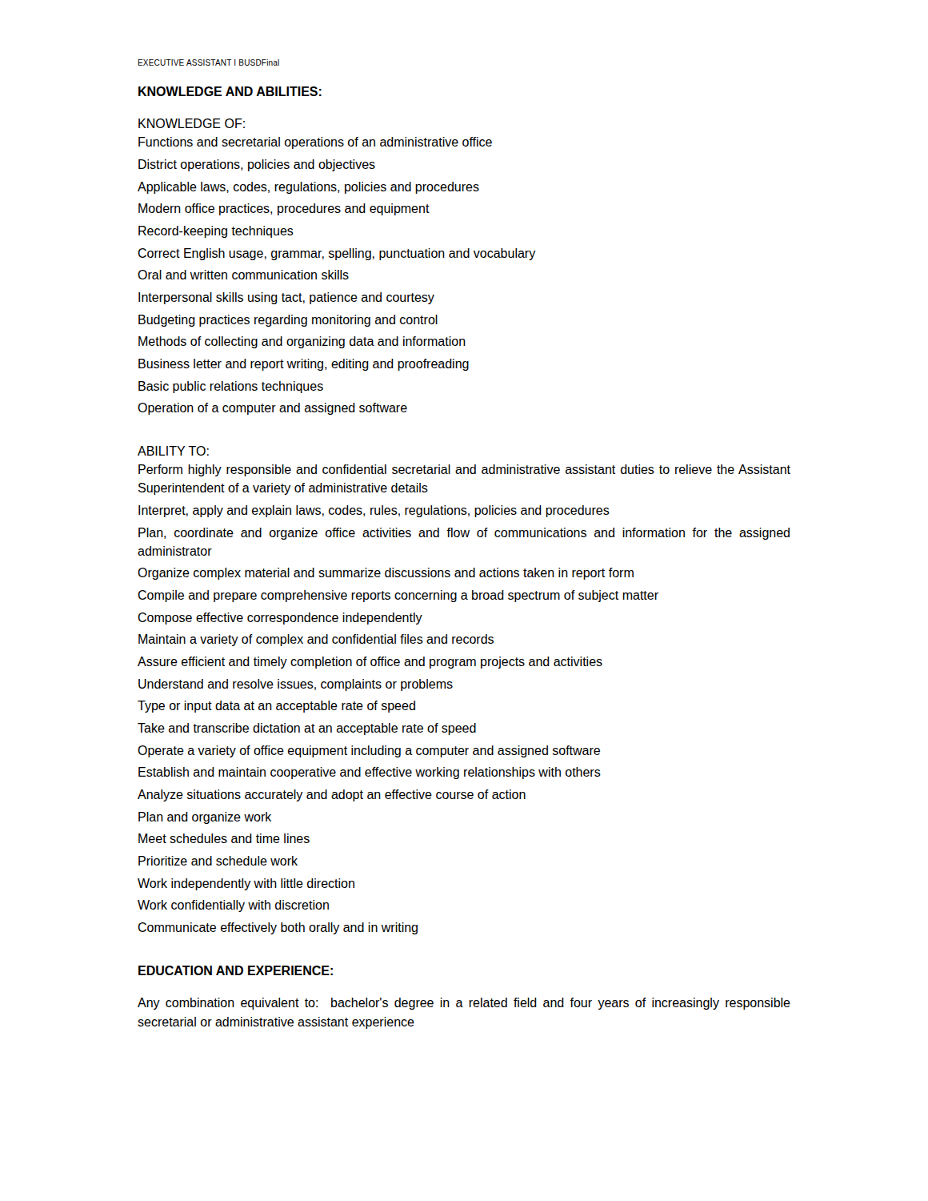EXECUTIVE ASSISTANT I BUSDFinal
KNOWLEDGE AND ABILITIES:
KNOWLEDGE OF:
Functions and secretarial operations of an administrative office
District operations, policies and objectives
Applicable laws, codes, regulations, policies and procedures
Modern office practices, procedures and equipment
Record-keeping techniques
Correct English usage, grammar, spelling, punctuation and vocabulary
Oral and written communication skills
Interpersonal skills using tact, patience and courtesy
Budgeting practices regarding monitoring and control
Methods of collecting and organizing data and information
Business letter and report writing, editing and proofreading
Basic public relations techniques
Operation of a computer and assigned software
ABILITY TO:
Perform highly responsible and confidential secretarial and administrative assistant duties to relieve the Assistant Superintendent of a variety of administrative details
Interpret, apply and explain laws, codes, rules, regulations, policies and procedures
Plan, coordinate and organize office activities and flow of communications and information for the assigned administrator
Organize complex material and summarize discussions and actions taken in report form
Compile and prepare comprehensive reports concerning a broad spectrum of subject matter
Compose effective correspondence independently
Maintain a variety of complex and confidential files and records
Assure efficient and timely completion of office and program projects and activities
Understand and resolve issues, complaints or problems
Type or input data at an acceptable rate of speed
Take and transcribe dictation at an acceptable rate of speed
Operate a variety of office equipment including a computer and assigned software
Establish and maintain cooperative and effective working relationships with others
Analyze situations accurately and adopt an effective course of action
Plan and organize work
Meet schedules and time lines
Prioritize and schedule work
Work independently with little direction
Work confidentially with discretion
Communicate effectively both orally and in writing
EDUCATION AND EXPERIENCE:
Any combination equivalent to: bachelor's degree in a related field and four years of increasingly responsible secretarial or administrative assistant experience